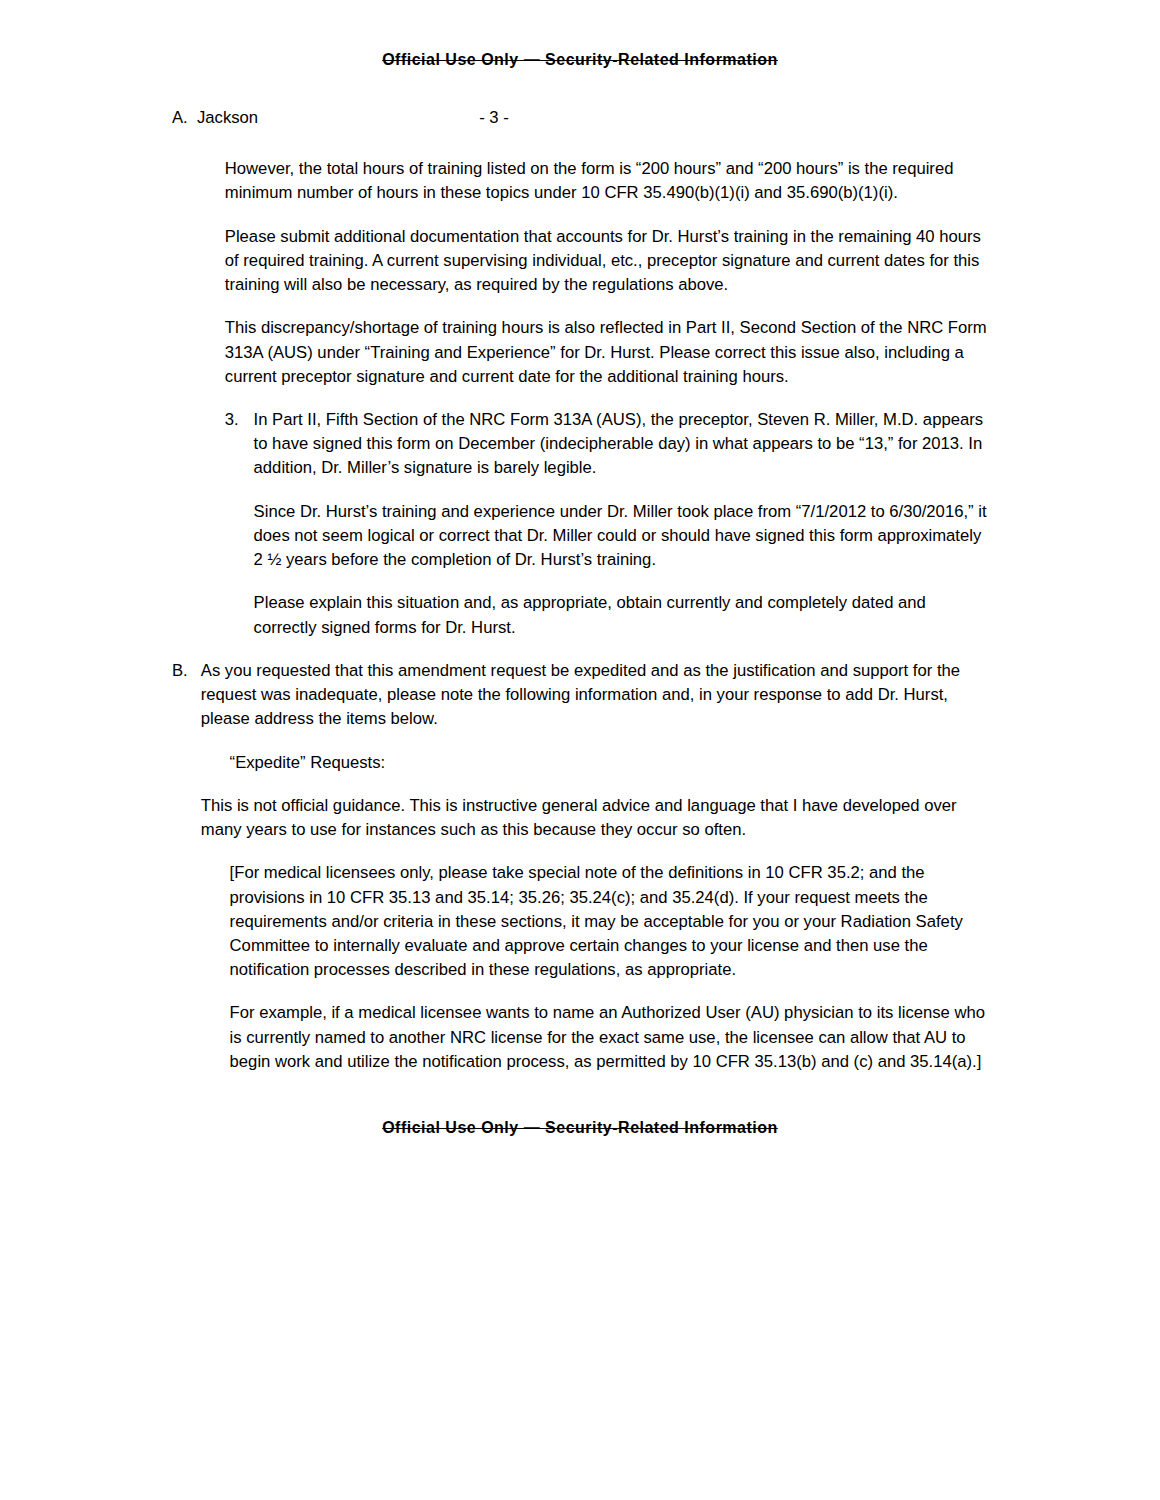Official Use Only — Security-Related Information
A. Jackson - 3 -
However, the total hours of training listed on the form is “200 hours” and “200 hours” is the required minimum number of hours in these topics under 10 CFR 35.490(b)(1)(i) and 35.690(b)(1)(i).
Please submit additional documentation that accounts for Dr. Hurst’s training in the remaining 40 hours of required training. A current supervising individual, etc., preceptor signature and current dates for this training will also be necessary, as required by the regulations above.
This discrepancy/shortage of training hours is also reflected in Part II, Second Section of the NRC Form 313A (AUS) under “Training and Experience” for Dr. Hurst. Please correct this issue also, including a current preceptor signature and current date for the additional training hours.
3.
In Part II, Fifth Section of the NRC Form 313A (AUS), the preceptor, Steven R. Miller, M.D. appears to have signed this form on December (indecipherable day) in what appears to be “13,” for 2013. In addition, Dr. Miller’s signature is barely legible.
Since Dr. Hurst’s training and experience under Dr. Miller took place from “7/1/2012 to 6/30/2016,” it does not seem logical or correct that Dr. Miller could or should have signed this form approximately 2 ½ years before the completion of Dr. Hurst’s training.
Please explain this situation and, as appropriate, obtain currently and completely dated and correctly signed forms for Dr. Hurst.
B.
As you requested that this amendment request be expedited and as the justification and support for the request was inadequate, please note the following information and, in your response to add Dr. Hurst, please address the items below.
“Expedite” Requests:
This is not official guidance. This is instructive general advice and language that I have developed over many years to use for instances such as this because they occur so often.
[For medical licensees only, please take special note of the definitions in 10 CFR 35.2; and the provisions in 10 CFR 35.13 and 35.14; 35.26; 35.24(c); and 35.24(d). If your request meets the requirements and/or criteria in these sections, it may be acceptable for you or your Radiation Safety Committee to internally evaluate and approve certain changes to your license and then use the notification processes described in these regulations, as appropriate.
For example, if a medical licensee wants to name an Authorized User (AU) physician to its license who is currently named to another NRC license for the exact same use, the licensee can allow that AU to begin work and utilize the notification process, as permitted by 10 CFR 35.13(b) and (c) and 35.14(a).]
Official Use Only — Security-Related Information